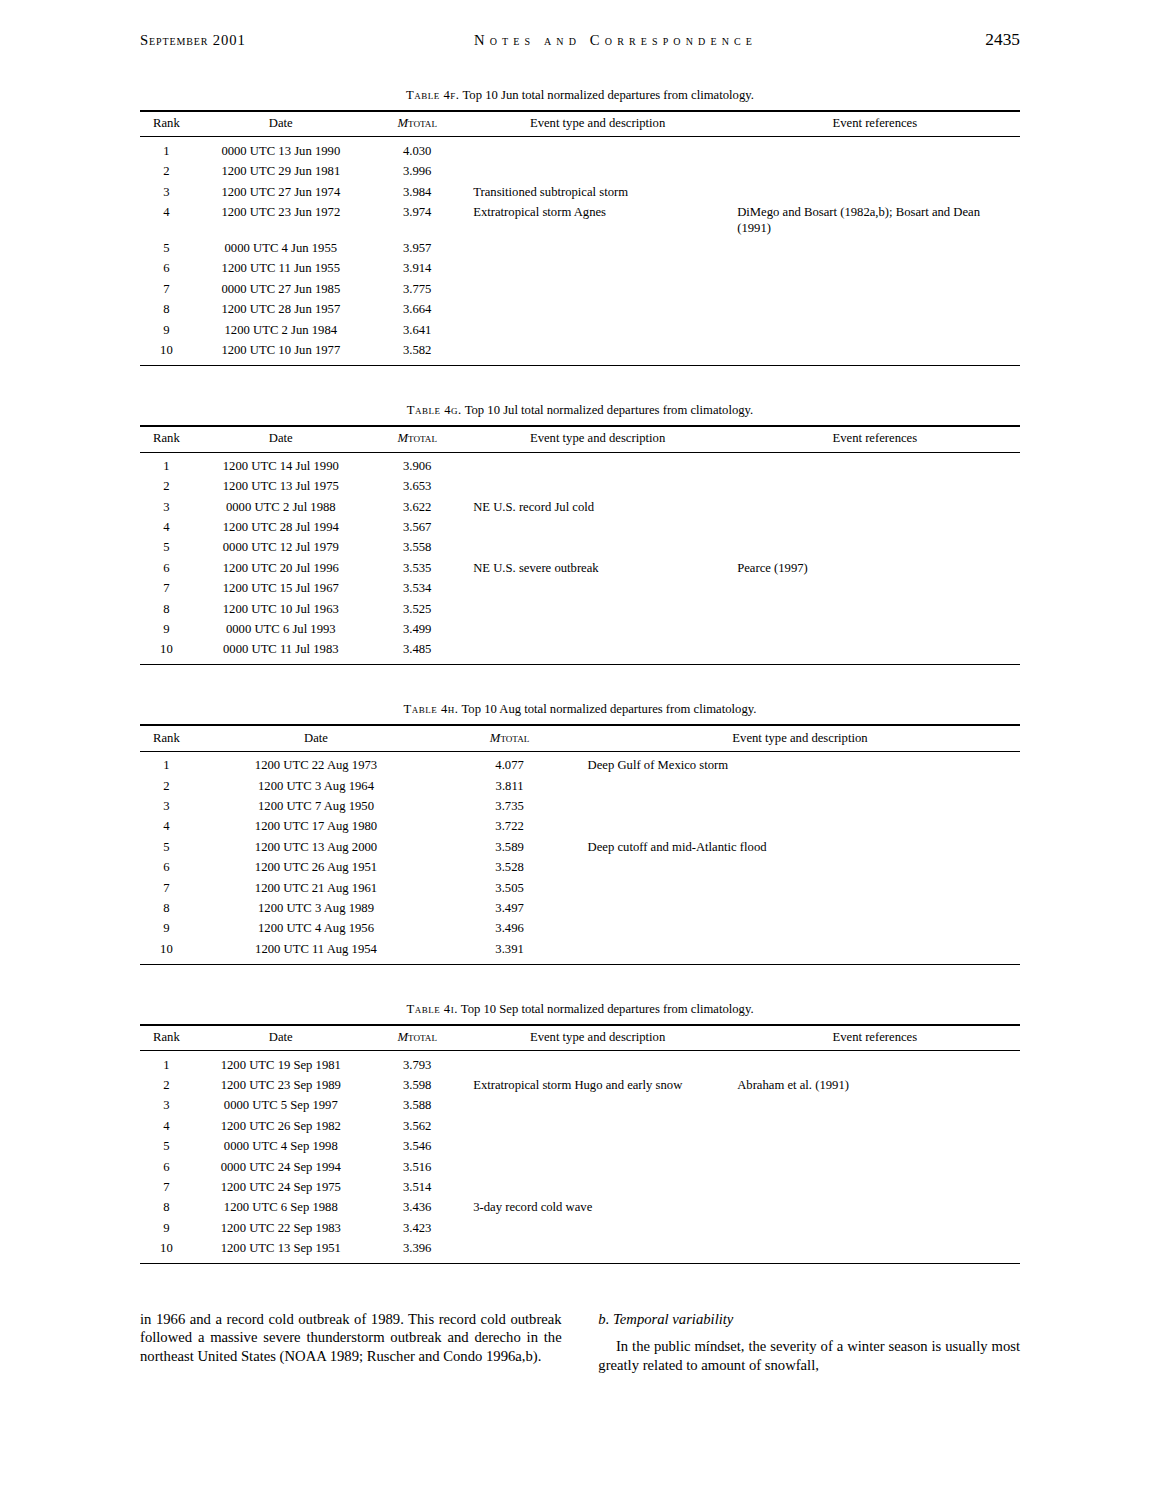September 2001 Notes and Correspondence 2435
Table 4f. Top 10 Jun total normalized departures from climatology.
| Rank | Date | M TOTAL | Event type and description | Event references |
| --- | --- | --- | --- | --- |
| 1 | 0000 UTC 13 Jun 1990 | 4.030 | | |
| 2 | 1200 UTC 29 Jun 1981 | 3.996 | | |
| 3 | 1200 UTC 27 Jun 1974 | 3.984 | Transitioned subtropical storm | |
| 4 | 1200 UTC 23 Jun 1972 | 3.974 | Extratropical storm Agnes | DiMego and Bosart (1982a,b); Bosart and Dean (1991) |
| 5 | 0000 UTC 4 Jun 1955 | 3.957 | | |
| 6 | 1200 UTC 11 Jun 1955 | 3.914 | | |
| 7 | 0000 UTC 27 Jun 1985 | 3.775 | | |
| 8 | 1200 UTC 28 Jun 1957 | 3.664 | | |
| 9 | 1200 UTC 2 Jun 1984 | 3.641 | | |
| 10 | 1200 UTC 10 Jun 1977 | 3.582 | | |
Table 4g. Top 10 Jul total normalized departures from climatology.
| Rank | Date | M TOTAL | Event type and description | Event references |
| --- | --- | --- | --- | --- |
| 1 | 1200 UTC 14 Jul 1990 | 3.906 | | |
| 2 | 1200 UTC 13 Jul 1975 | 3.653 | | |
| 3 | 0000 UTC 2 Jul 1988 | 3.622 | NE U.S. record Jul cold | |
| 4 | 1200 UTC 28 Jul 1994 | 3.567 | | |
| 5 | 0000 UTC 12 Jul 1979 | 3.558 | | |
| 6 | 1200 UTC 20 Jul 1996 | 3.535 | NE U.S. severe outbreak | Pearce (1997) |
| 7 | 1200 UTC 15 Jul 1967 | 3.534 | | |
| 8 | 1200 UTC 10 Jul 1963 | 3.525 | | |
| 9 | 0000 UTC 6 Jul 1993 | 3.499 | | |
| 10 | 0000 UTC 11 Jul 1983 | 3.485 | | |
Table 4h. Top 10 Aug total normalized departures from climatology.
| Rank | Date | M TOTAL | Event type and description |
| --- | --- | --- | --- |
| 1 | 1200 UTC 22 Aug 1973 | 4.077 | Deep Gulf of Mexico storm |
| 2 | 1200 UTC 3 Aug 1964 | 3.811 | |
| 3 | 1200 UTC 7 Aug 1950 | 3.735 | |
| 4 | 1200 UTC 17 Aug 1980 | 3.722 | |
| 5 | 1200 UTC 13 Aug 2000 | 3.589 | Deep cutoff and mid-Atlantic flood |
| 6 | 1200 UTC 26 Aug 1951 | 3.528 | |
| 7 | 1200 UTC 21 Aug 1961 | 3.505 | |
| 8 | 1200 UTC 3 Aug 1989 | 3.497 | |
| 9 | 1200 UTC 4 Aug 1956 | 3.496 | |
| 10 | 1200 UTC 11 Aug 1954 | 3.391 | |
Table 4i. Top 10 Sep total normalized departures from climatology.
| Rank | Date | M TOTAL | Event type and description | Event references |
| --- | --- | --- | --- | --- |
| 1 | 1200 UTC 19 Sep 1981 | 3.793 | | |
| 2 | 1200 UTC 23 Sep 1989 | 3.598 | Extratropical storm Hugo and early snow | Abraham et al. (1991) |
| 3 | 0000 UTC 5 Sep 1997 | 3.588 | | |
| 4 | 1200 UTC 26 Sep 1982 | 3.562 | | |
| 5 | 0000 UTC 4 Sep 1998 | 3.546 | | |
| 6 | 0000 UTC 24 Sep 1994 | 3.516 | | |
| 7 | 1200 UTC 24 Sep 1975 | 3.514 | | |
| 8 | 1200 UTC 6 Sep 1988 | 3.436 | 3-day record cold wave | |
| 9 | 1200 UTC 22 Sep 1983 | 3.423 | | |
| 10 | 1200 UTC 13 Sep 1951 | 3.396 | | |
in 1966 and a record cold outbreak of 1989. This record cold outbreak followed a massive severe thunderstorm outbreak and derecho in the northeast United States (NOAA 1989; Ruscher and Condo 1996a,b).
b. Temporal variability
In the public míndset, the severity of a winter season is usually most greatly related to amount of snowfall,